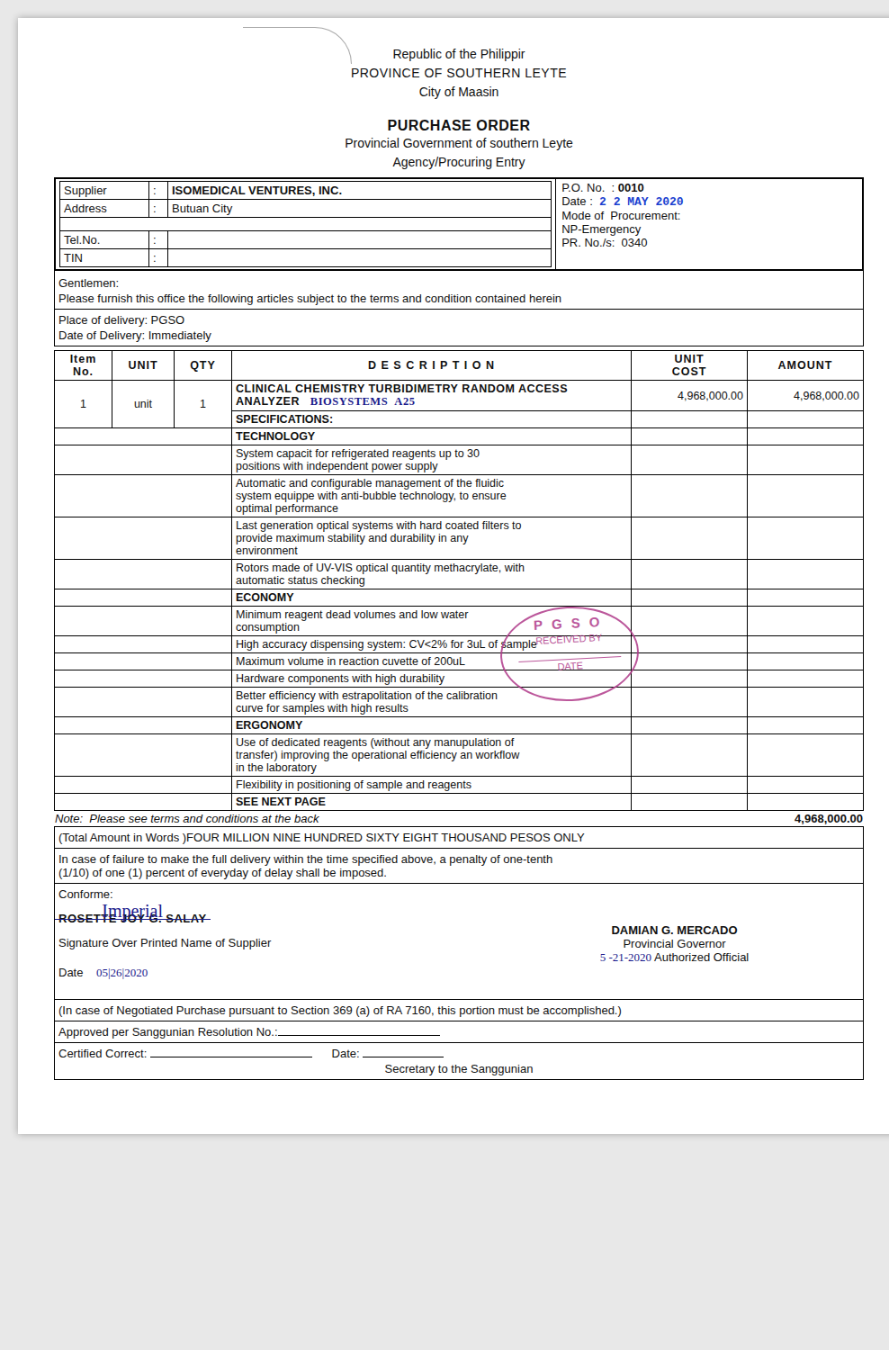Republic of the Philippir
PROVINCE OF SOUTHERN LEYTE
City of Maasin
PURCHASE ORDER
Provincial Government of southern Leyte
Agency/Procuring Entry
| / / Supplier / : / ISOMEDICAL VENTURES, INC. / / Address / : / Butuan City / / Tel.No. / : / / / TIN / : / / / P.O. No. : 0010 Date : 2 2 MAY 2020 Mode of Procurement: NP-Emergency PR. No./s: 0340 / |
| Gentlemen: Please furnish this office the following articles subject to the terms and condition contained herein |
| Place of delivery: PGSO Date of Delivery: Immediately |
| Item No. | UNIT | QTY | D E S C R I P T I O N | UNIT COST | AMOUNT |
| --- | --- | --- | --- | --- | --- |
| 1 | unit | 1 | CLINICAL CHEMISTRY TURBIDIMETRY RANDOM ACCESS ANALYZER BIOSYSTEMS A25 | 4,968,000.00 | 4,968,000.00 |
| SPECIFICATIONS: | | |
| | TECHNOLOGY | | |
| | System capacit for refrigerated reagents up to 30 positions with independent power supply | | |
| | Automatic and configurable management of the fluidic system equippe with anti-bubble technology, to ensure optimal performance | | |
| | Last generation optical systems with hard coated filters to provide maximum stability and durability in any environment | | |
| | Rotors made of UV-VIS optical quantity methacrylate, with automatic status checking | | |
| | ECONOMY | | |
| | Minimum reagent dead volumes and low water consumption | P G S O RECEIVED BY DATE | |
| | High accuracy dispensing system: CV<2% for 3uL of sample | | |
| | Maximum volume in reaction cuvette of 200uL | | |
| | Hardware components with high durability | | |
| | Better efficiency with estrapolitation of the calibration curve for samples with high results | | |
| | ERGONOMY | | |
| | Use of dedicated reagents (without any manupulation of transfer) improving the operational efficiency an workflow in the laboratory | | |
| | Flexibility in positioning of sample and reagents | | |
| | SEE NEXT PAGE | | |
| Note: Please see terms and conditions at the back | 4,968,000.00 |
(Total Amount in Words )FOUR MILLION NINE HUNDRED SIXTY EIGHT THOUSAND PESOS ONLY
In case of failure to make the full delivery within the time specified above, a penalty of one-tenth
(1/10) of one (1) percent of everyday of delay shall be imposed.
Conforme:
ROSETTE JOY G. SALAY Imperial
Signature Over Printed Name of Supplier
Date 05|26|2020
DAMIAN G. MERCADO
Provincial Governor
5 -21-2020 Authorized Official
(In case of Negotiated Purchase pursuant to Section 369 (a) of RA 7160, this portion must be accomplished.)
Approved per Sanggunian Resolution No.:
Certified Correct: Date:
Secretary to the Sanggunian